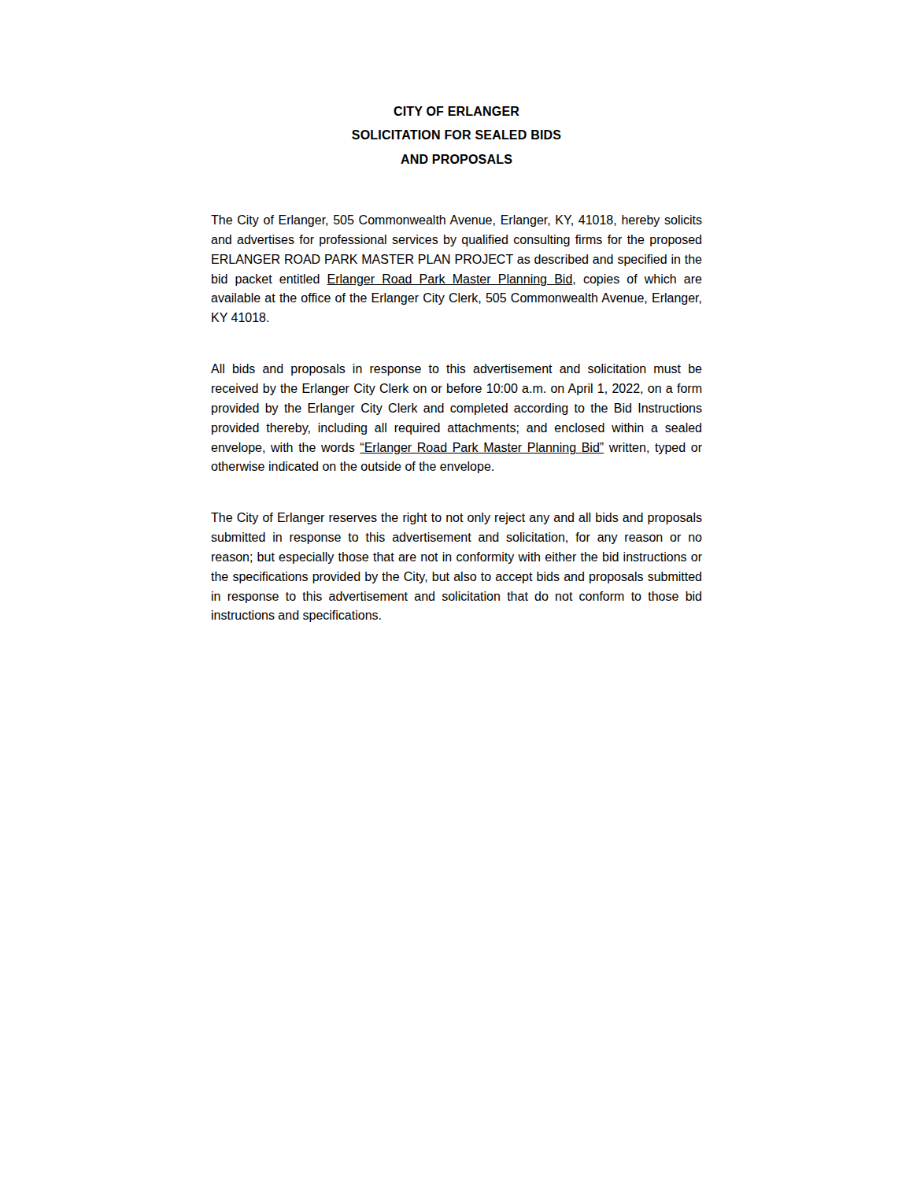CITY OF ERLANGER
SOLICITATION FOR SEALED BIDS
AND PROPOSALS
The City of Erlanger, 505 Commonwealth Avenue, Erlanger, KY, 41018, hereby solicits and advertises for professional services by qualified consulting firms for the proposed ERLANGER ROAD PARK MASTER PLAN PROJECT as described and specified in the bid packet entitled Erlanger Road Park Master Planning Bid, copies of which are available at the office of the Erlanger City Clerk, 505 Commonwealth Avenue, Erlanger, KY 41018.
All bids and proposals in response to this advertisement and solicitation must be received by the Erlanger City Clerk on or before 10:00 a.m. on April 1, 2022, on a form provided by the Erlanger City Clerk and completed according to the Bid Instructions provided thereby, including all required attachments; and enclosed within a sealed envelope, with the words “Erlanger Road Park Master Planning Bid” written, typed or otherwise indicated on the outside of the envelope.
The City of Erlanger reserves the right to not only reject any and all bids and proposals submitted in response to this advertisement and solicitation, for any reason or no reason; but especially those that are not in conformity with either the bid instructions or the specifications provided by the City, but also to accept bids and proposals submitted in response to this advertisement and solicitation that do not conform to those bid instructions and specifications.